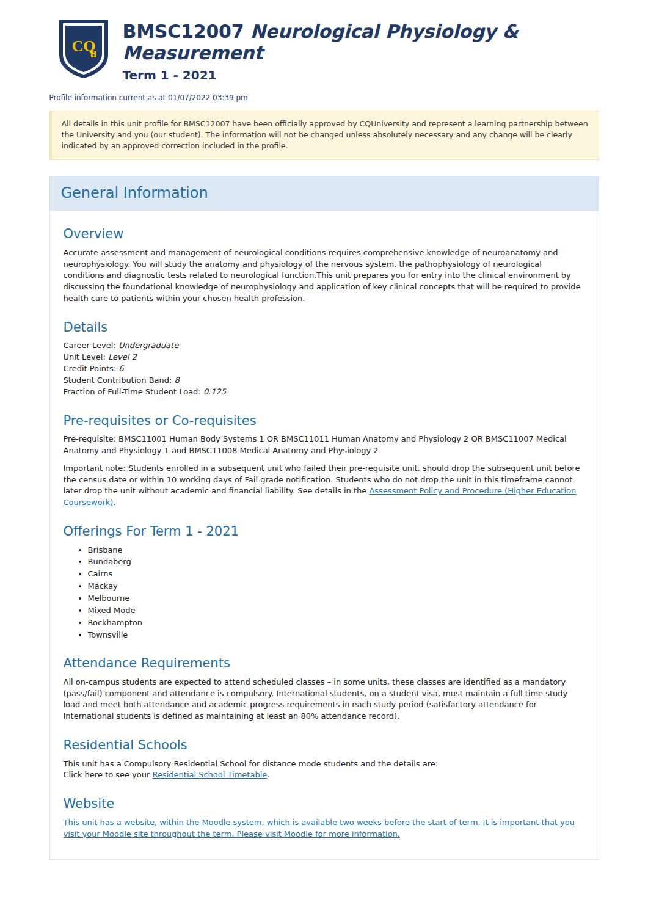CQ u
BMSC12007 Neurological Physiology & Measurement
Term 1 - 2021
Profile information current as at 01/07/2022 03:39 pm
All details in this unit profile for BMSC12007 have been officially approved by CQUniversity and represent a learning partnership between the University and you (our student). The information will not be changed unless absolutely necessary and any change will be clearly indicated by an approved correction included in the profile.
General Information
Overview
Accurate assessment and management of neurological conditions requires comprehensive knowledge of neuroanatomy and neurophysiology. You will study the anatomy and physiology of the nervous system, the pathophysiology of neurological conditions and diagnostic tests related to neurological function.This unit prepares you for entry into the clinical environment by discussing the foundational knowledge of neurophysiology and application of key clinical concepts that will be required to provide health care to patients within your chosen health profession.
Details
Career Level: Undergraduate
Unit Level: Level 2
Credit Points: 6
Student Contribution Band: 8
Fraction of Full-Time Student Load: 0.125
Pre-requisites or Co-requisites
Pre-requisite: BMSC11001 Human Body Systems 1 OR BMSC11011 Human Anatomy and Physiology 2 OR BMSC11007 Medical Anatomy and Physiology 1 and BMSC11008 Medical Anatomy and Physiology 2
Important note: Students enrolled in a subsequent unit who failed their pre-requisite unit, should drop the subsequent unit before the census date or within 10 working days of Fail grade notification. Students who do not drop the unit in this timeframe cannot later drop the unit without academic and financial liability. See details in the Assessment Policy and Procedure (Higher Education Coursework).
Offerings For Term 1 - 2021
Brisbane
Bundaberg
Cairns
Mackay
Melbourne
Mixed Mode
Rockhampton
Townsville
Attendance Requirements
All on-campus students are expected to attend scheduled classes – in some units, these classes are identified as a mandatory (pass/fail) component and attendance is compulsory. International students, on a student visa, must maintain a full time study load and meet both attendance and academic progress requirements in each study period (satisfactory attendance for International students is defined as maintaining at least an 80% attendance record).
Residential Schools
This unit has a Compulsory Residential School for distance mode students and the details are:
Click here to see your Residential School Timetable.
Website
This unit has a website, within the Moodle system, which is available two weeks before the start of term. It is important that you visit your Moodle site throughout the term. Please visit Moodle for more information.